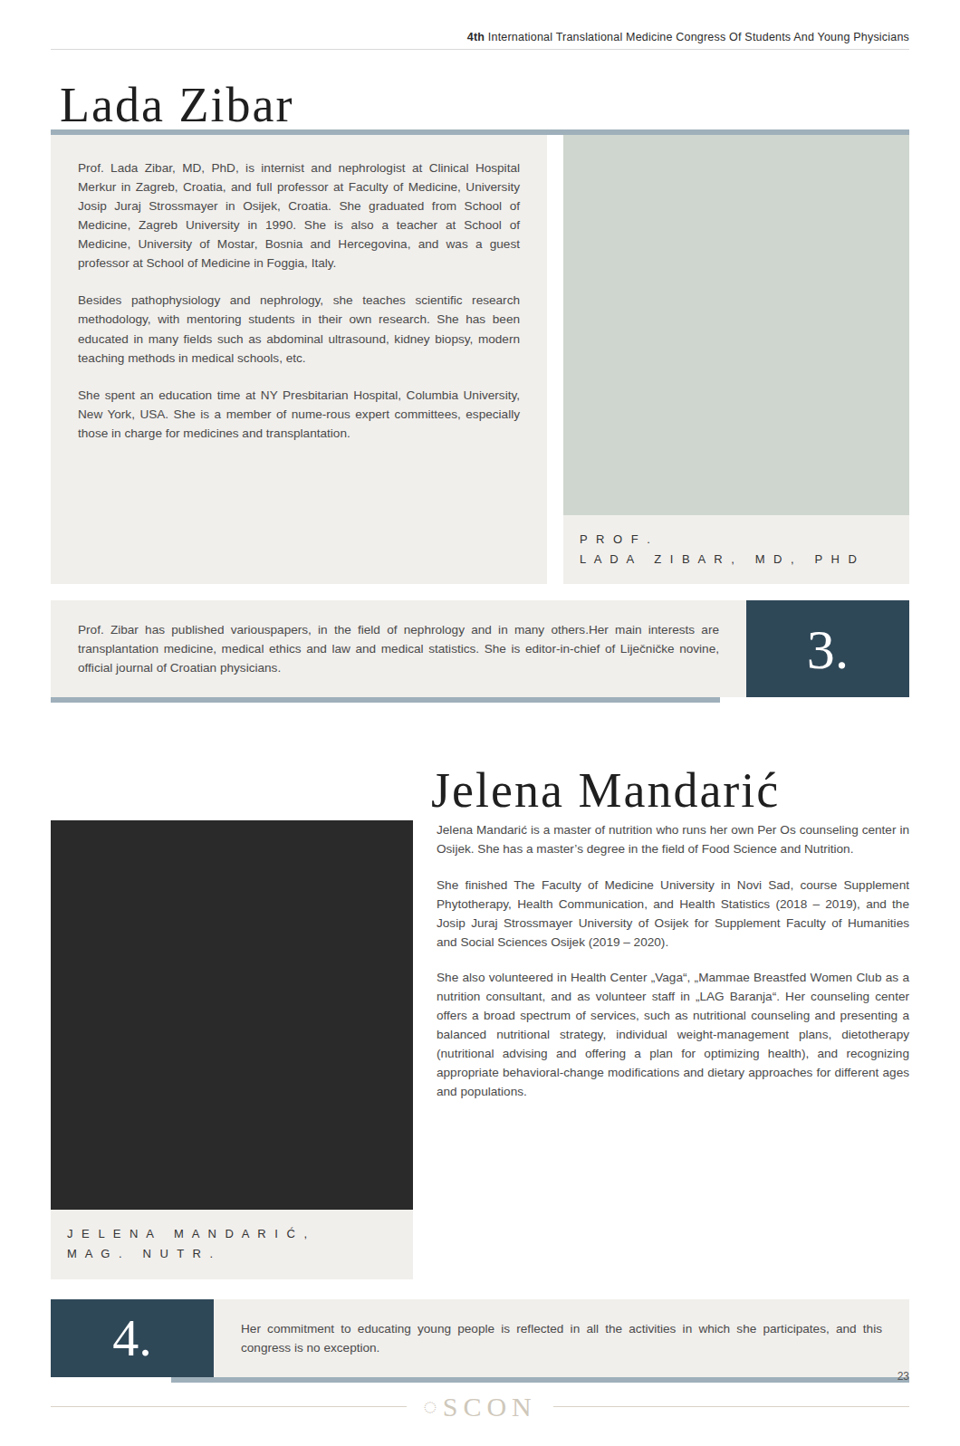4th International Translational Medicine Congress Of Students And Young Physicians
Lada Zibar
Prof. Lada Zibar, MD, PhD, is internist and nephrologist at Clinical Hospital Merkur in Zagreb, Croatia, and full professor at Faculty of Medicine, University Josip Juraj Strossmayer in Osijek, Croatia. She graduated from School of Medicine, Zagreb University in 1990. She is also a teacher at School of Medicine, University of Mostar, Bosnia and Hercegovina, and was a guest professor at School of Medicine in Foggia, Italy.
Besides pathophysiology and nephrology, she teaches scientific research methodology, with mentoring students in their own research. She has been educated in many fields such as abdominal ultrasound, kidney biopsy, modern teaching methods in medical schools, etc.
She spent an education time at NY Presbitarian Hospital, Columbia University, New York, USA. She is a member of nume‑rous expert committees, especially those in charge for medicines and transplantation.
P R O F . L A D A Z I B A R , M D , P H D
Prof. Zibar has published variouspapers, in the field of nephrology and in many others.Her main interests are transplantation medicine, medical ethics and law and medical statistics. She is editor‑in‑chief of Liječničke novine, official journal of Croatian physicians.
3.
Jelena Mandarić
J E L E N A M A N D A R I Ć , M A G . N U T R .
Jelena Mandarić is a master of nutrition who runs her own Per Os counseling center in Osijek. She has a master’s degree in the field of Food Science and Nutrition.
She finished The Faculty of Medicine University in Novi Sad, course Supplement Phytotherapy, Health Communication, and Health Statistics (2018 – 2019), and the Josip Juraj Strossmayer University of Osijek for Supplement Faculty of Humanities and Social Sciences Osijek (2019 – 2020).
She also volunteered in Health Center „Vaga“, „Mammae Breastfed Women Club as a nutrition consultant, and as volunteer staff in „LAG Baranja“. Her counseling center offers a broad spectrum of services, such as nutritional counseling and presenting a balanced nutritional strategy, individual weight‑management plans, dietotherapy (nutritional advising and offering a plan for optimizing health), and recognizing appropriate behavioral‑change modifications and dietary approaches for different ages and populations.
4.
Her commitment to educating young people is reflected in all the activities in which she participates, and this congress is no exception.
23
◌SCON